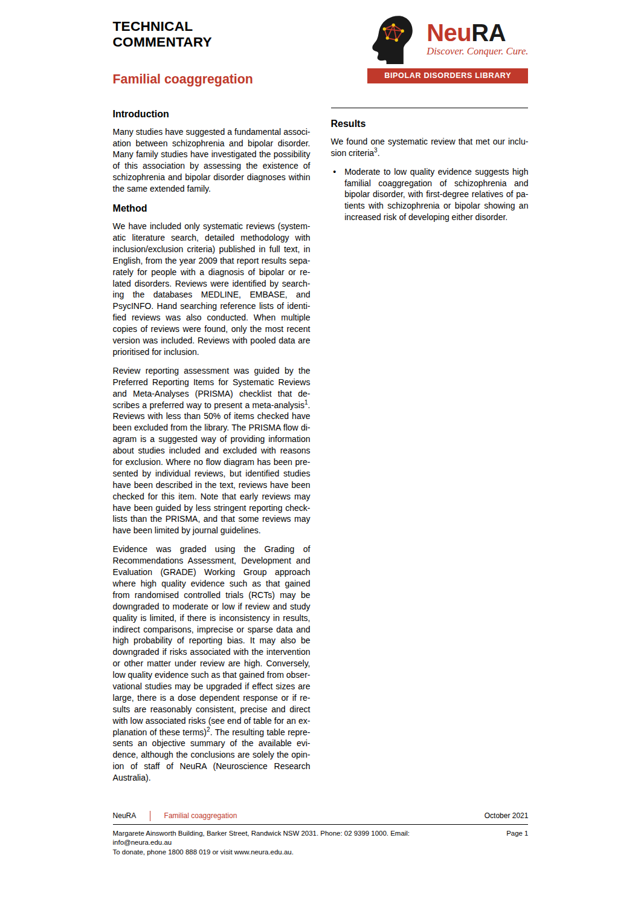TECHNICAL
COMMENTARY
Familial coaggregation
Neu RA
Discover. Conquer. Cure.
Bipolar Disorders Library
Introduction
Many studies have suggested a fundamental association between schizophrenia and bipolar disorder. Many family studies have investigated the possibility of this association by assessing the existence of schizophrenia and bipolar disorder diagnoses within the same extended family.
Method
We have included only systematic reviews (systematic literature search, detailed methodology with inclusion/exclusion criteria) published in full text, in English, from the year 2009 that report results separately for people with a diagnosis of bipolar or related disorders. Reviews were identified by searching the databases MEDLINE, EMBASE, and PsycINFO. Hand searching reference lists of identified reviews was also conducted. When multiple copies of reviews were found, only the most recent version was included. Reviews with pooled data are prioritised for inclusion.
Review reporting assessment was guided by the Preferred Reporting Items for Systematic Reviews and Meta-Analyses (PRISMA) checklist that describes a preferred way to present a meta-analysis1. Reviews with less than 50% of items checked have been excluded from the library. The PRISMA flow diagram is a suggested way of providing information about studies included and excluded with reasons for exclusion. Where no flow diagram has been presented by individual reviews, but identified studies have been described in the text, reviews have been checked for this item. Note that early reviews may have been guided by less stringent reporting checklists than the PRISMA, and that some reviews may have been limited by journal guidelines.
Evidence was graded using the Grading of Recommendations Assessment, Development and Evaluation (GRADE) Working Group approach where high quality evidence such as that gained from randomised controlled trials (RCTs) may be downgraded to moderate or low if review and study quality is limited, if there is inconsistency in results, indirect comparisons, imprecise or sparse data and high probability of reporting bias. It may also be downgraded if risks associated with the intervention or other matter under review are high. Conversely, low quality evidence such as that gained from observational studies may be upgraded if effect sizes are large, there is a dose dependent response or if results are reasonably consistent, precise and direct with low associated risks (see end of table for an explanation of these terms)2. The resulting table represents an objective summary of the available evidence, although the conclusions are solely the opinion of staff of NeuRA (Neuroscience Research Australia).
Results
We found one systematic review that met our inclusion criteria3.
Moderate to low quality evidence suggests high familial coaggregation of schizophrenia and bipolar disorder, with first-degree relatives of patients with schizophrenia or bipolar showing an increased risk of developing either disorder.
NeuRA Familial coaggregation October 2021
Margarete Ainsworth Building, Barker Street, Randwick NSW 2031. Phone: 02 9399 1000. Email: info@neura.edu.au
To donate, phone 1800 888 019 or visit www.neura.edu.au. Page 1